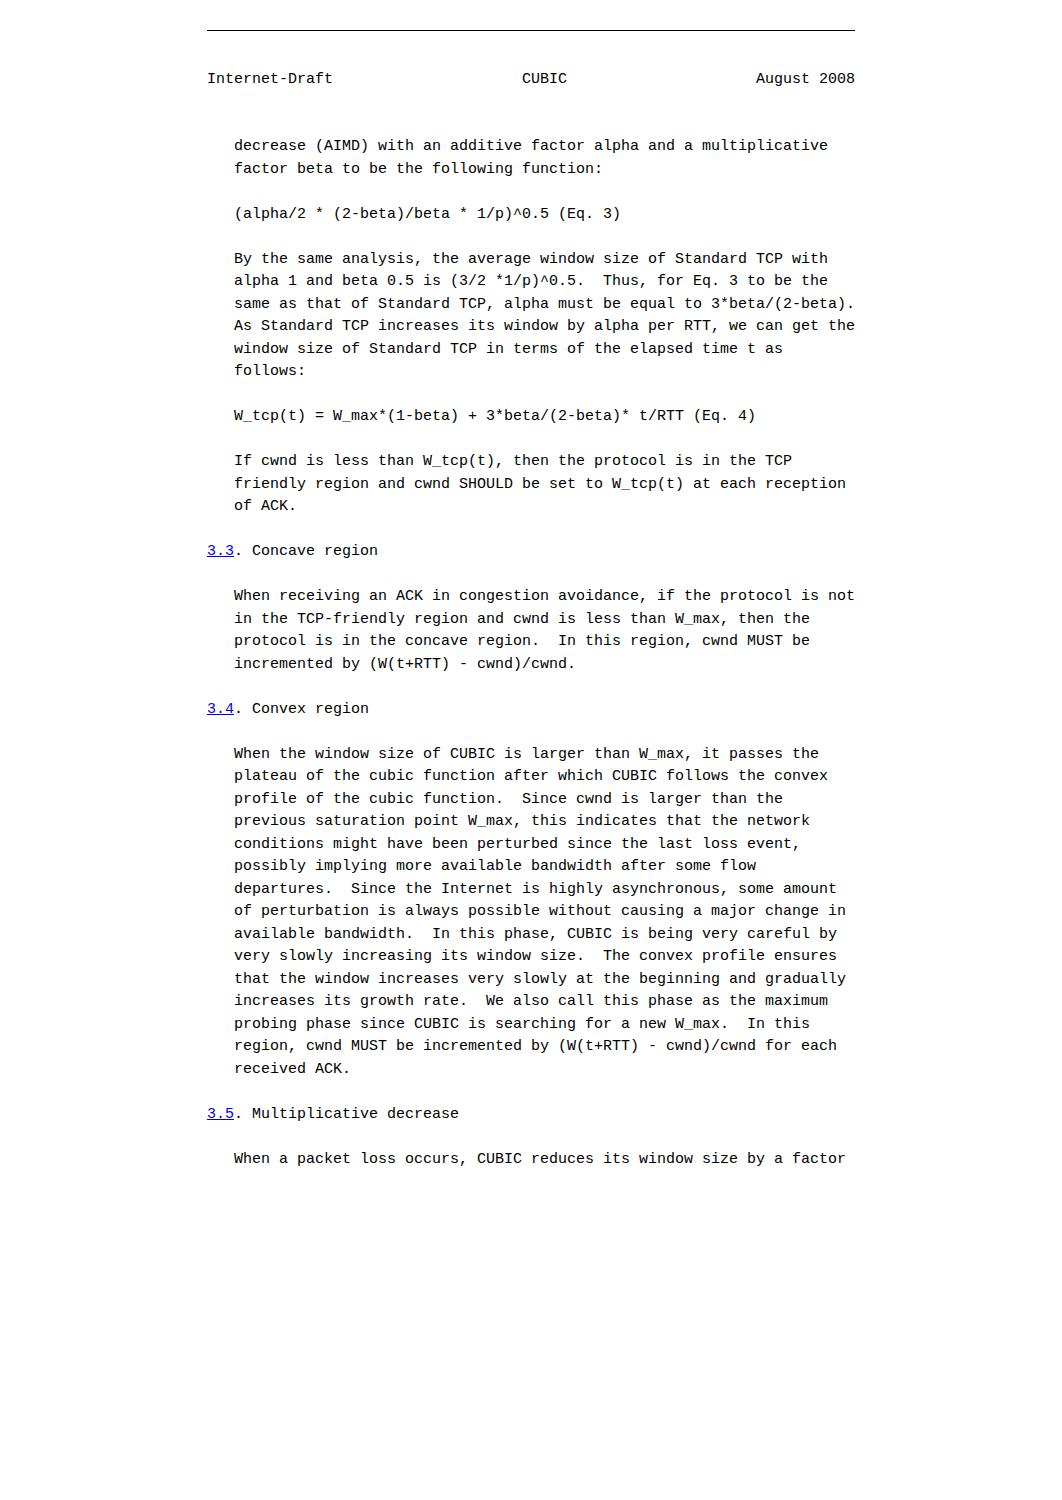Internet-Draft CUBIC August 2008
decrease (AIMD) with an additive factor alpha and a multiplicative factor beta to be the following function:
(alpha/2 * (2-beta)/beta * 1/p)^0.5 (Eq. 3)
By the same analysis, the average window size of Standard TCP with alpha 1 and beta 0.5 is (3/2 *1/p)^0.5. Thus, for Eq. 3 to be the same as that of Standard TCP, alpha must be equal to 3*beta/(2-beta). As Standard TCP increases its window by alpha per RTT, we can get the window size of Standard TCP in terms of the elapsed time t as follows:
W_tcp(t) = W_max*(1-beta) + 3*beta/(2-beta)* t/RTT (Eq. 4)
If cwnd is less than W_tcp(t), then the protocol is in the TCP friendly region and cwnd SHOULD be set to W_tcp(t) at each reception of ACK.
3.3. Concave region
When receiving an ACK in congestion avoidance, if the protocol is not in the TCP-friendly region and cwnd is less than W_max, then the protocol is in the concave region. In this region, cwnd MUST be incremented by (W(t+RTT) - cwnd)/cwnd.
3.4. Convex region
When the window size of CUBIC is larger than W_max, it passes the plateau of the cubic function after which CUBIC follows the convex profile of the cubic function. Since cwnd is larger than the previous saturation point W_max, this indicates that the network conditions might have been perturbed since the last loss event, possibly implying more available bandwidth after some flow departures. Since the Internet is highly asynchronous, some amount of perturbation is always possible without causing a major change in available bandwidth. In this phase, CUBIC is being very careful by very slowly increasing its window size. The convex profile ensures that the window increases very slowly at the beginning and gradually increases its growth rate. We also call this phase as the maximum probing phase since CUBIC is searching for a new W_max. In this region, cwnd MUST be incremented by (W(t+RTT) - cwnd)/cwnd for each received ACK.
3.5. Multiplicative decrease
When a packet loss occurs, CUBIC reduces its window size by a factor